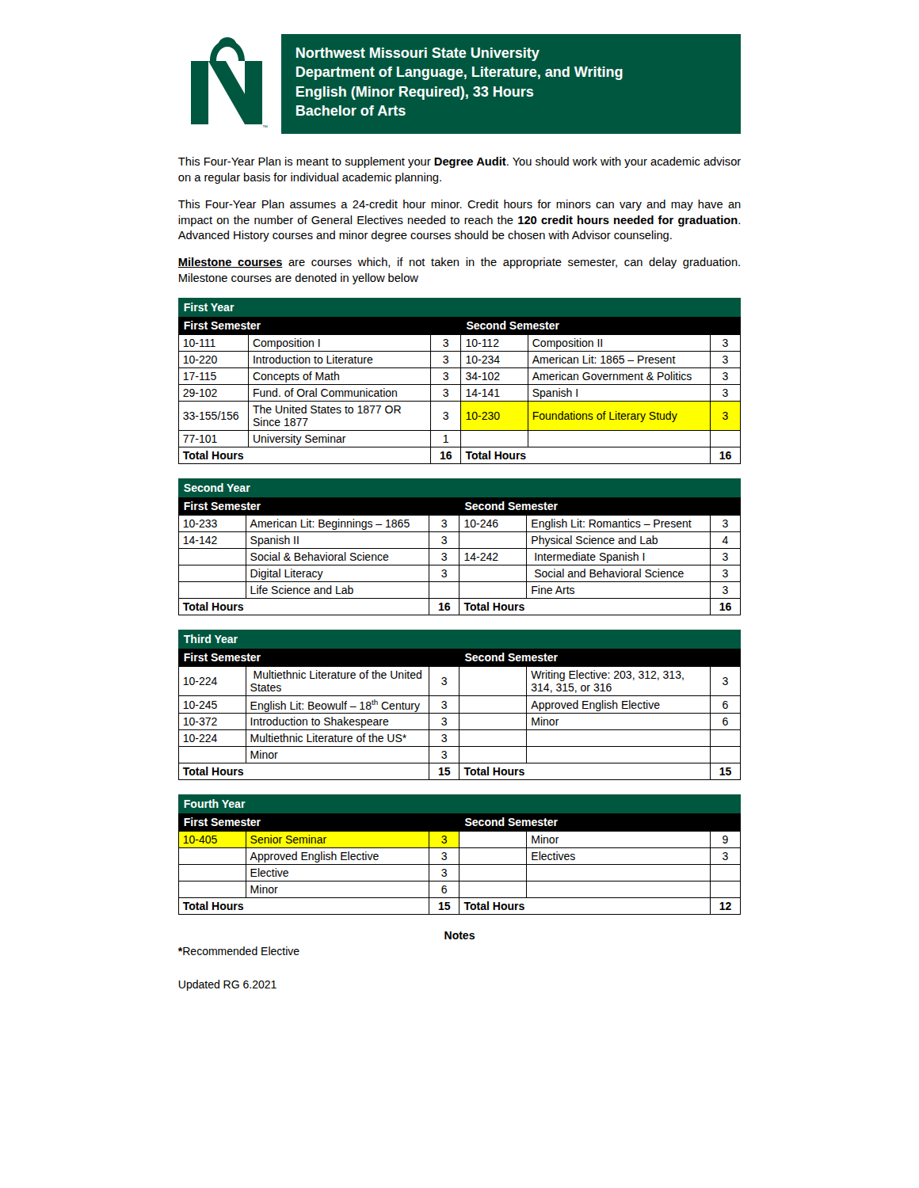™
Northwest Missouri State University
Department of Language, Literature, and Writing
English (Minor Required), 33 Hours
Bachelor of Arts
This Four-Year Plan is meant to supplement your Degree Audit. You should work with your academic advisor on a regular basis for individual academic planning.
This Four-Year Plan assumes a 24-credit hour minor. Credit hours for minors can vary and may have an impact on the number of General Electives needed to reach the 120 credit hours needed for graduation. Advanced History courses and minor degree courses should be chosen with Advisor counseling.
Milestone courses are courses which, if not taken in the appropriate semester, can delay graduation. Milestone courses are denoted in yellow below
| First Year |
| First Semester | Second Semester |
| 10-111 | Composition I | 3 | 10-112 | Composition II | 3 |
| 10-220 | Introduction to Literature | 3 | 10-234 | American Lit: 1865 – Present | 3 |
| 17-115 | Concepts of Math | 3 | 34-102 | American Government & Politics | 3 |
| 29-102 | Fund. of Oral Communication | 3 | 14-141 | Spanish I | 3 |
| 33-155/156 | The United States to 1877 OR Since 1877 | 3 | 10-230 | Foundations of Literary Study | 3 |
| 77-101 | University Seminar | 1 | | | |
| Total Hours | 16 | Total Hours | 16 |
| Second Year |
| First Semester | Second Semester |
| 10-233 | American Lit: Beginnings – 1865 | 3 | 10-246 | English Lit: Romantics – Present | 3 |
| 14-142 | Spanish II | 3 | | Physical Science and Lab | 4 |
| | Social & Behavioral Science | 3 | 14-242 | Intermediate Spanish I | 3 |
| | Digital Literacy | 3 | | Social and Behavioral Science | 3 |
| | Life Science and Lab | | | Fine Arts | 3 |
| Total Hours | 16 | Total Hours | 16 |
| Third Year |
| First Semester | Second Semester |
| 10-224 | Multiethnic Literature of the United States | 3 | | Writing Elective: 203, 312, 313, 314, 315, or 316 | 3 |
| 10-245 | English Lit: Beowulf – 18 th Century | 3 | | Approved English Elective | 6 |
| 10-372 | Introduction to Shakespeare | 3 | | Minor | 6 |
| 10-224 | Multiethnic Literature of the US* | 3 | | | |
| | Minor | 3 | | | |
| Total Hours | 15 | Total Hours | 15 |
| Fourth Year |
| First Semester | Second Semester |
| 10-405 | Senior Seminar | 3 | | Minor | 9 |
| | Approved English Elective | 3 | | Electives | 3 |
| | Elective | 3 | | | |
| | Minor | 6 | | | |
| Total Hours | 15 | Total Hours | 12 |
Notes
*Recommended Elective
Updated RG 6.2021